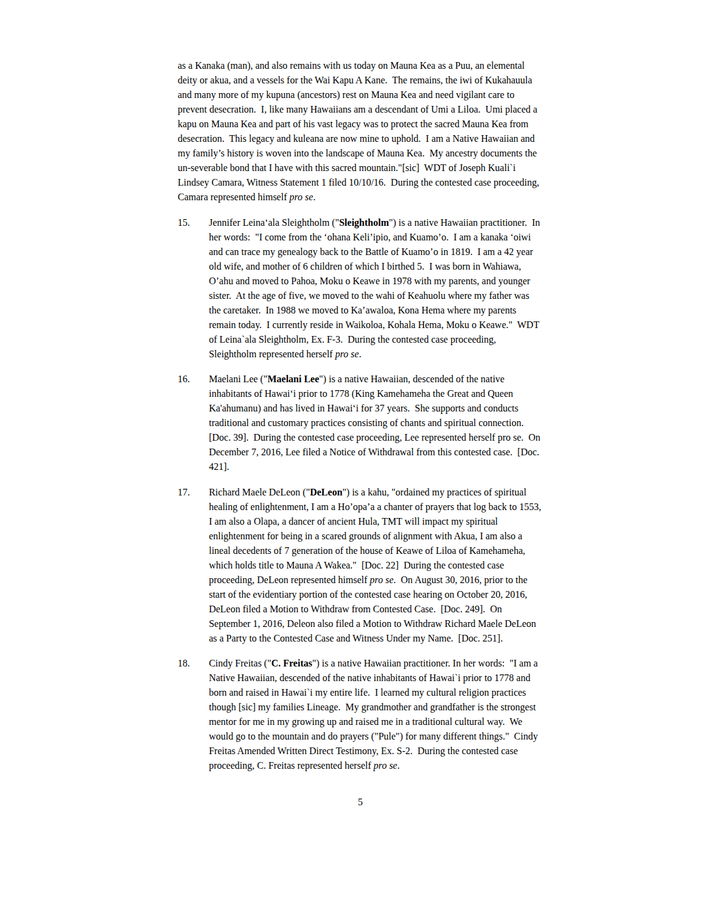as a Kanaka (man), and also remains with us today on Mauna Kea as a Puu, an elemental deity or akua, and a vessels for the Wai Kapu A Kane. The remains, the iwi of Kukahauula and many more of my kupuna (ancestors) rest on Mauna Kea and need vigilant care to prevent desecration. I, like many Hawaiians am a descendant of Umi a Liloa. Umi placed a kapu on Mauna Kea and part of his vast legacy was to protect the sacred Mauna Kea from desecration. This legacy and kuleana are now mine to uphold. I am a Native Hawaiian and my family’s history is woven into the landscape of Mauna Kea. My ancestry documents the un-severable bond that I have with this sacred mountain."[sic] WDT of Joseph Kuali`i Lindsey Camara, Witness Statement 1 filed 10/10/16. During the contested case proceeding, Camara represented himself pro se.
15.
Jennifer Leina‘ala Sleightholm ("Sleightholm") is a native Hawaiian practitioner. In her words: "I come from the ‘ohana Keli’ipio, and Kuamo’o. I am a kanaka ‘oiwi and can trace my genealogy back to the Battle of Kuamo’o in 1819. I am a 42 year old wife, and mother of 6 children of which I birthed 5. I was born in Wahiawa, O’ahu and moved to Pahoa, Moku o Keawe in 1978 with my parents, and younger sister. At the age of five, we moved to the wahi of Keahuolu where my father was the caretaker. In 1988 we moved to Ka’awaloa, Kona Hema where my parents remain today. I currently reside in Waikoloa, Kohala Hema, Moku o Keawe." WDT of Leina`ala Sleightholm, Ex. F-3. During the contested case proceeding, Sleightholm represented herself pro se.
16.
Maelani Lee ("Maelani Lee") is a native Hawaiian, descended of the native inhabitants of Hawai‘i prior to 1778 (King Kamehameha the Great and Queen Ka'ahumanu) and has lived in Hawai‘i for 37 years. She supports and conducts traditional and customary practices consisting of chants and spiritual connection. [Doc. 39]. During the contested case proceeding, Lee represented herself pro se. On December 7, 2016, Lee filed a Notice of Withdrawal from this contested case. [Doc. 421].
17.
Richard Maele DeLeon ("DeLeon") is a kahu, "ordained my practices of spiritual healing of enlightenment, I am a Ho’opa’a a chanter of prayers that log back to 1553, I am also a Olapa, a dancer of ancient Hula, TMT will impact my spiritual enlightenment for being in a scared grounds of alignment with Akua, I am also a lineal decedents of 7 generation of the house of Keawe of Liloa of Kamehameha, which holds title to Mauna A Wakea." [Doc. 22] During the contested case proceeding, DeLeon represented himself pro se. On August 30, 2016, prior to the start of the evidentiary portion of the contested case hearing on October 20, 2016, DeLeon filed a Motion to Withdraw from Contested Case. [Doc. 249]. On September 1, 2016, Deleon also filed a Motion to Withdraw Richard Maele DeLeon as a Party to the Contested Case and Witness Under my Name. [Doc. 251].
18.
Cindy Freitas ("C. Freitas") is a native Hawaiian practitioner. In her words: "I am a Native Hawaiian, descended of the native inhabitants of Hawai`i prior to 1778 and born and raised in Hawai`i my entire life. I learned my cultural religion practices though [sic] my families Lineage. My grandmother and grandfather is the strongest mentor for me in my growing up and raised me in a traditional cultural way. We would go to the mountain and do prayers ("Pule") for many different things." Cindy Freitas Amended Written Direct Testimony, Ex. S-2. During the contested case proceeding, C. Freitas represented herself pro se.
5